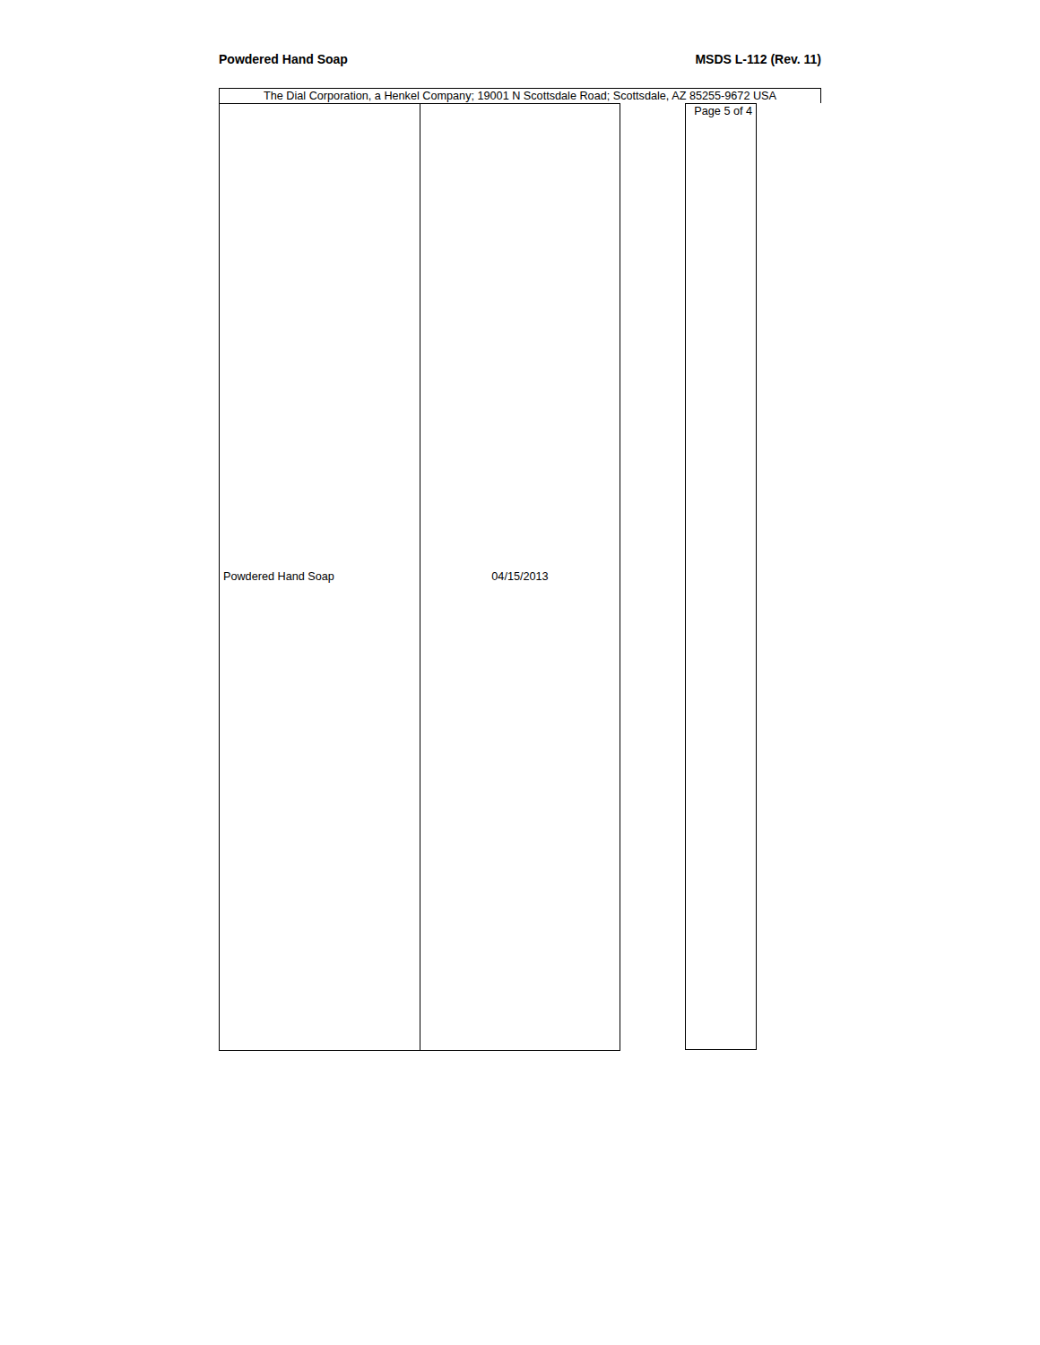Powdered Hand Soap
MSDS L-112 (Rev. 11)
| The Dial Corporation, a Henkel Company; 19001 N Scottsdale Road; Scottsdale, AZ 85255-9672 USA |
| Powdered Hand Soap | 04/15/2013 | Page 5 of 4 |